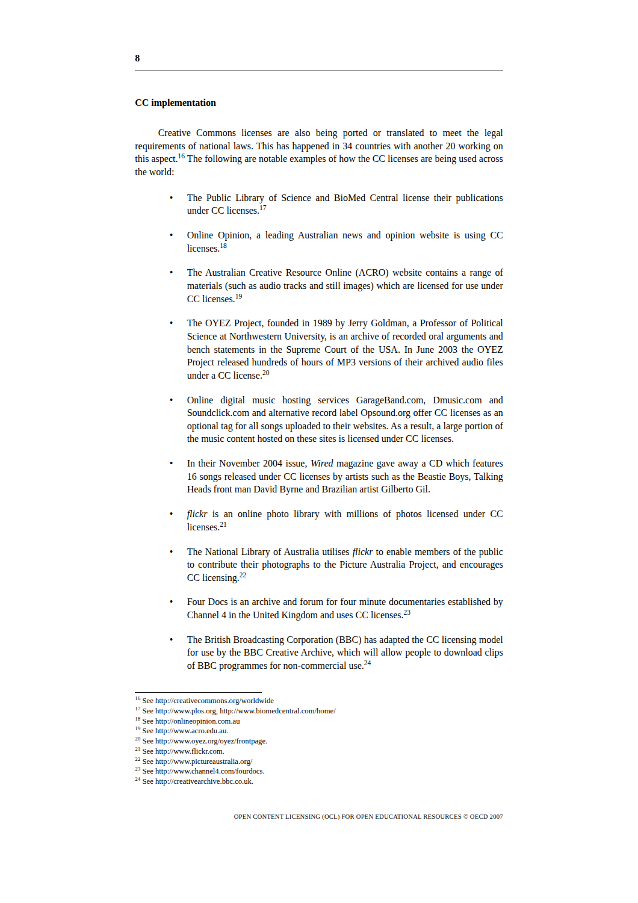8
CC implementation
Creative Commons licenses are also being ported or translated to meet the legal requirements of national laws. This has happened in 34 countries with another 20 working on this aspect.16 The following are notable examples of how the CC licenses are being used across the world:
The Public Library of Science and BioMed Central license their publications under CC licenses.17
Online Opinion, a leading Australian news and opinion website is using CC licenses.18
The Australian Creative Resource Online (ACRO) website contains a range of materials (such as audio tracks and still images) which are licensed for use under CC licenses.19
The OYEZ Project, founded in 1989 by Jerry Goldman, a Professor of Political Science at Northwestern University, is an archive of recorded oral arguments and bench statements in the Supreme Court of the USA. In June 2003 the OYEZ Project released hundreds of hours of MP3 versions of their archived audio files under a CC license.20
Online digital music hosting services GarageBand.com, Dmusic.com and Soundclick.com and alternative record label Opsound.org offer CC licenses as an optional tag for all songs uploaded to their websites. As a result, a large portion of the music content hosted on these sites is licensed under CC licenses.
In their November 2004 issue, Wired magazine gave away a CD which features 16 songs released under CC licenses by artists such as the Beastie Boys, Talking Heads front man David Byrne and Brazilian artist Gilberto Gil.
flickr is an online photo library with millions of photos licensed under CC licenses.21
The National Library of Australia utilises flickr to enable members of the public to contribute their photographs to the Picture Australia Project, and encourages CC licensing.22
Four Docs is an archive and forum for four minute documentaries established by Channel 4 in the United Kingdom and uses CC licenses.23
The British Broadcasting Corporation (BBC) has adapted the CC licensing model for use by the BBC Creative Archive, which will allow people to download clips of BBC programmes for non-commercial use.24
16 See http://creativecommons.org/worldwide
17 See http://www.plos.org, http://www.biomedcentral.com/home/
18 See http://onlineopinion.com.au
19 See http://www.acro.edu.au.
20 See http://www.oyez.org/oyez/frontpage.
21 See http://www.flickr.com.
22 See http://www.pictureaustralia.org/
23 See http://www.channel4.com/fourdocs.
24 See http://creativearchive.bbc.co.uk.
OPEN CONTENT LICENSING (OCL) FOR OPEN EDUCATIONAL RESOURCES © OECD 2007